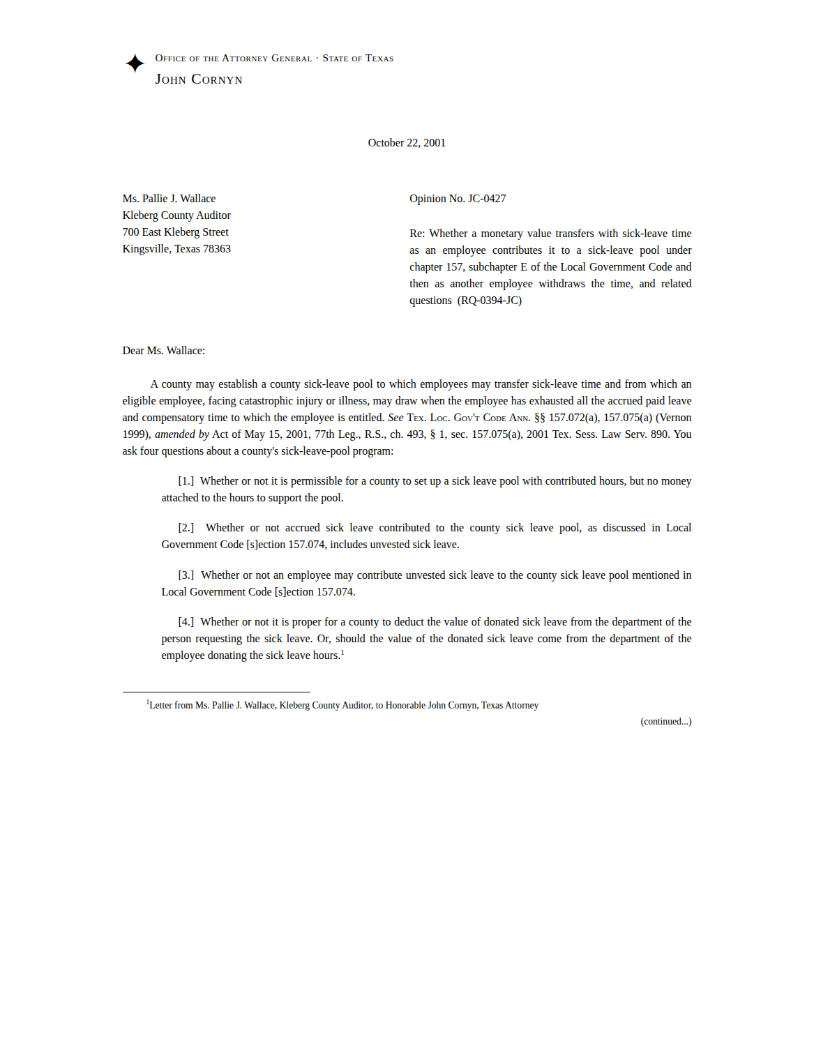✦
Office of the Attorney General · State of Texas
John Cornyn
October 22, 2001
Ms. Pallie J. Wallace
Kleberg County Auditor
700 East Kleberg Street
Kingsville, Texas 78363
Opinion No. JC-0427
Re: Whether a monetary value transfers with sick-leave time as an employee contributes it to a sick-leave pool under chapter 157, subchapter E of the Local Government Code and then as another employee withdraws the time, and related questions (RQ-0394-JC)
Dear Ms. Wallace:
A county may establish a county sick-leave pool to which employees may transfer sick-leave time and from which an eligible employee, facing catastrophic injury or illness, may draw when the employee has exhausted all the accrued paid leave and compensatory time to which the employee is entitled. See Tex. Loc. Gov't Code Ann. §§ 157.072(a), 157.075(a) (Vernon 1999), amended by Act of May 15, 2001, 77th Leg., R.S., ch. 493, § 1, sec. 157.075(a), 2001 Tex. Sess. Law Serv. 890. You ask four questions about a county's sick-leave-pool program:
[1.] Whether or not it is permissible for a county to set up a sick leave pool with contributed hours, but no money attached to the hours to support the pool.
[2.] Whether or not accrued sick leave contributed to the county sick leave pool, as discussed in Local Government Code [s]ection 157.074, includes unvested sick leave.
[3.] Whether or not an employee may contribute unvested sick leave to the county sick leave pool mentioned in Local Government Code [s]ection 157.074.
[4.] Whether or not it is proper for a county to deduct the value of donated sick leave from the department of the person requesting the sick leave. Or, should the value of the donated sick leave come from the department of the employee donating the sick leave hours.1
1Letter from Ms. Pallie J. Wallace, Kleberg County Auditor, to Honorable John Cornyn, Texas Attorney
(continued...)